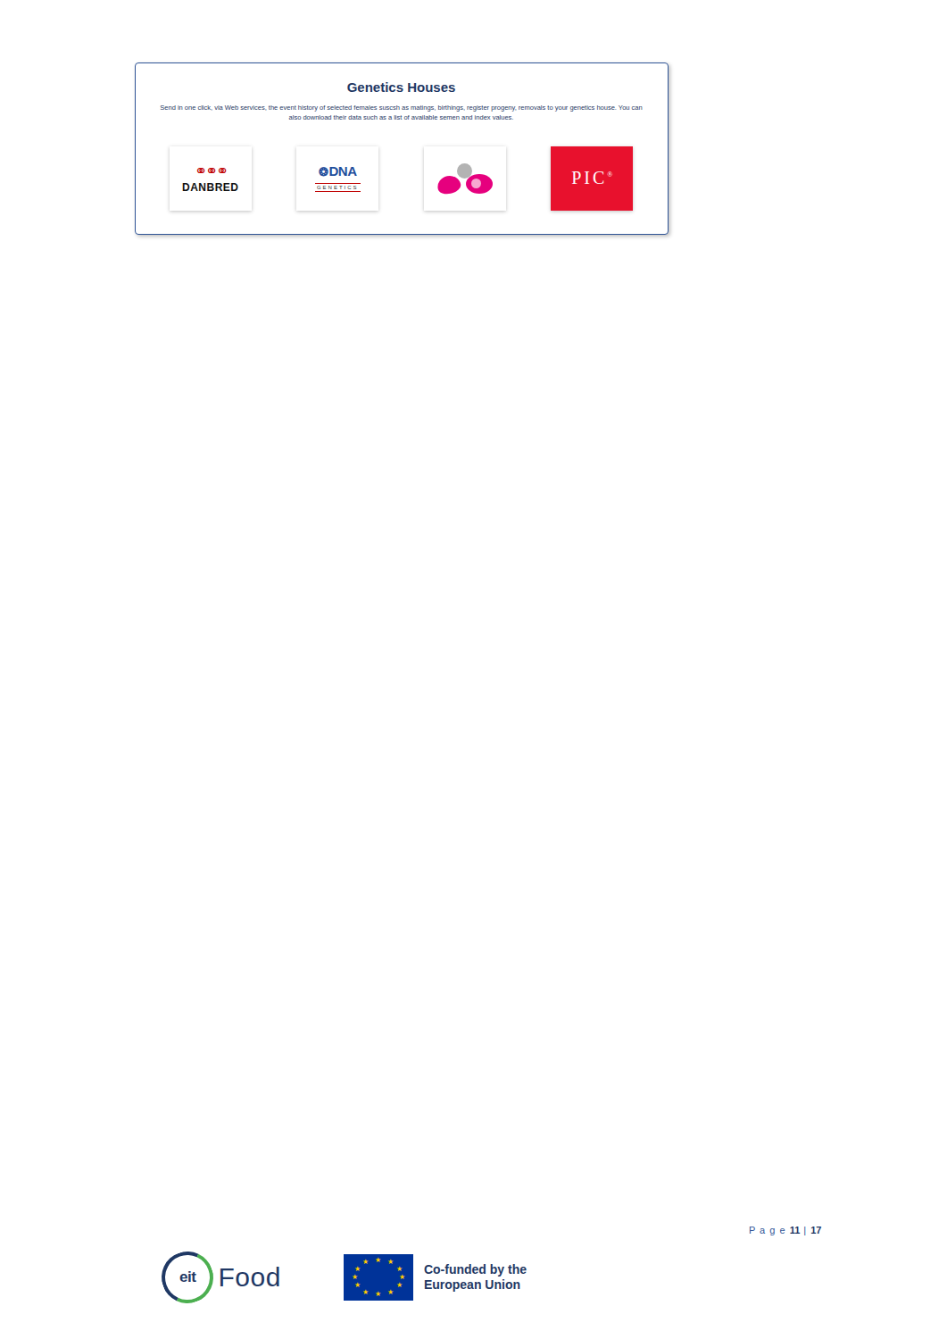Genetics Houses
Send in one click, via Web services, the event history of selected females suscsh as matings, birthings, register progeny, removals to your genetics house. You can also download their data such as a list of available semen and index values.
⚭⚭⚭ DANBRED
❂DNA
GENETICS
PIC®
P a g e 11 | 17
eit
Food
★ ★ ★ ★ ★ ★ ★ ★ ★ ★ ★ ★
Co-funded by the
European Union